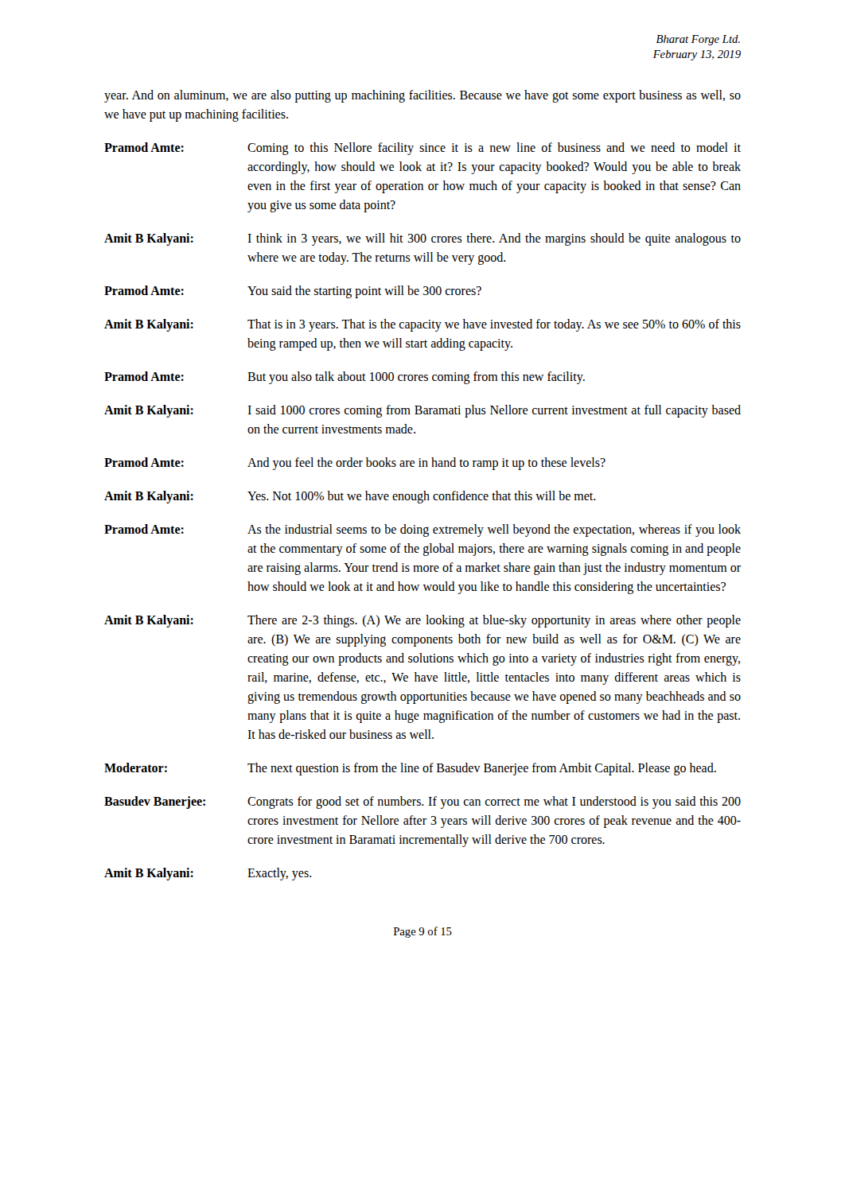Bharat Forge Ltd.
February 13, 2019
year. And on aluminum, we are also putting up machining facilities. Because we have got some export business as well, so we have put up machining facilities.
Pramod Amte:
Coming to this Nellore facility since it is a new line of business and we need to model it accordingly, how should we look at it? Is your capacity booked? Would you be able to break even in the first year of operation or how much of your capacity is booked in that sense? Can you give us some data point?
Amit B Kalyani:
I think in 3 years, we will hit 300 crores there. And the margins should be quite analogous to where we are today. The returns will be very good.
Pramod Amte:
You said the starting point will be 300 crores?
Amit B Kalyani:
That is in 3 years. That is the capacity we have invested for today. As we see 50% to 60% of this being ramped up, then we will start adding capacity.
Pramod Amte:
But you also talk about 1000 crores coming from this new facility.
Amit B Kalyani:
I said 1000 crores coming from Baramati plus Nellore current investment at full capacity based on the current investments made.
Pramod Amte:
And you feel the order books are in hand to ramp it up to these levels?
Amit B Kalyani:
Yes. Not 100% but we have enough confidence that this will be met.
Pramod Amte:
As the industrial seems to be doing extremely well beyond the expectation, whereas if you look at the commentary of some of the global majors, there are warning signals coming in and people are raising alarms. Your trend is more of a market share gain than just the industry momentum or how should we look at it and how would you like to handle this considering the uncertainties?
Amit B Kalyani:
There are 2-3 things. (A) We are looking at blue-sky opportunity in areas where other people are. (B) We are supplying components both for new build as well as for O&M. (C) We are creating our own products and solutions which go into a variety of industries right from energy, rail, marine, defense, etc., We have little, little tentacles into many different areas which is giving us tremendous growth opportunities because we have opened so many beachheads and so many plans that it is quite a huge magnification of the number of customers we had in the past. It has de-risked our business as well.
Moderator:
The next question is from the line of Basudev Banerjee from Ambit Capital. Please go head.
Basudev Banerjee:
Congrats for good set of numbers. If you can correct me what I understood is you said this 200 crores investment for Nellore after 3 years will derive 300 crores of peak revenue and the 400-crore investment in Baramati incrementally will derive the 700 crores.
Amit B Kalyani:
Exactly, yes.
Page 9 of 15